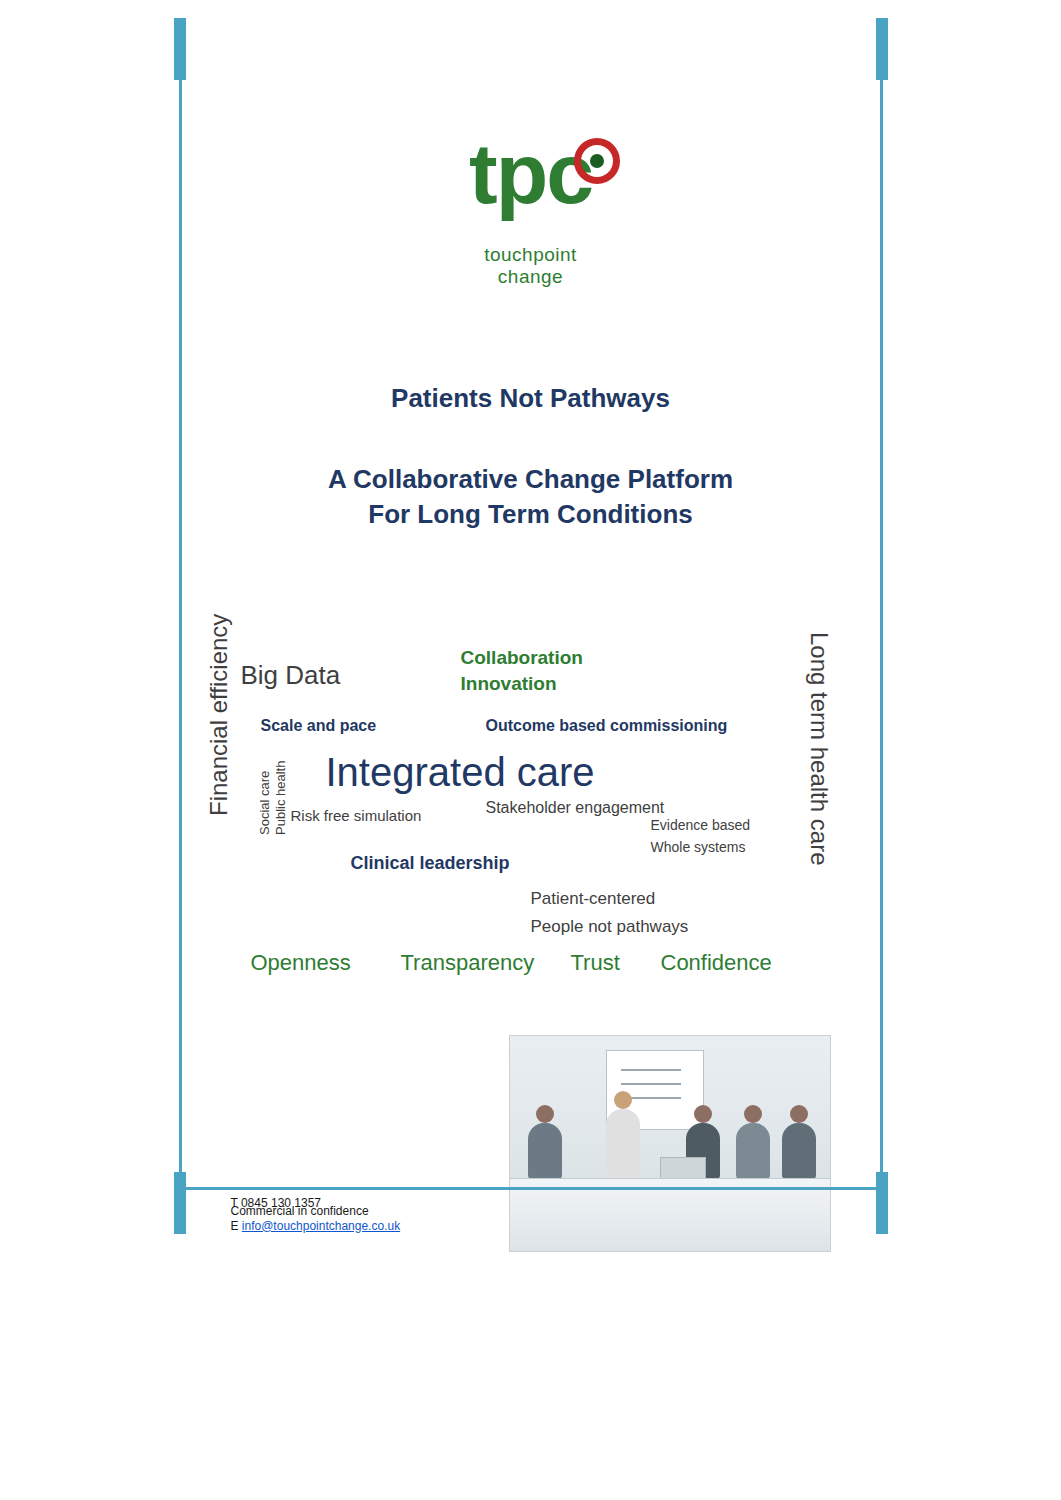tpc
touchpoint
change
Patients Not Pathways
A Collaborative Change Platform
For Long Term Conditions
Big Data Collaboration Innovation Scale and pace Outcome based commissioning Integrated care Risk free simulation Stakeholder engagement Evidence based Whole systems Clinical leadership Patient-centered People not pathways Openness Transparency Trust Confidence Financial efficiency Social care Public health Long term health care
T 0845 130 1357
E info@touchpointchange.co.uk
Commercial in confidence